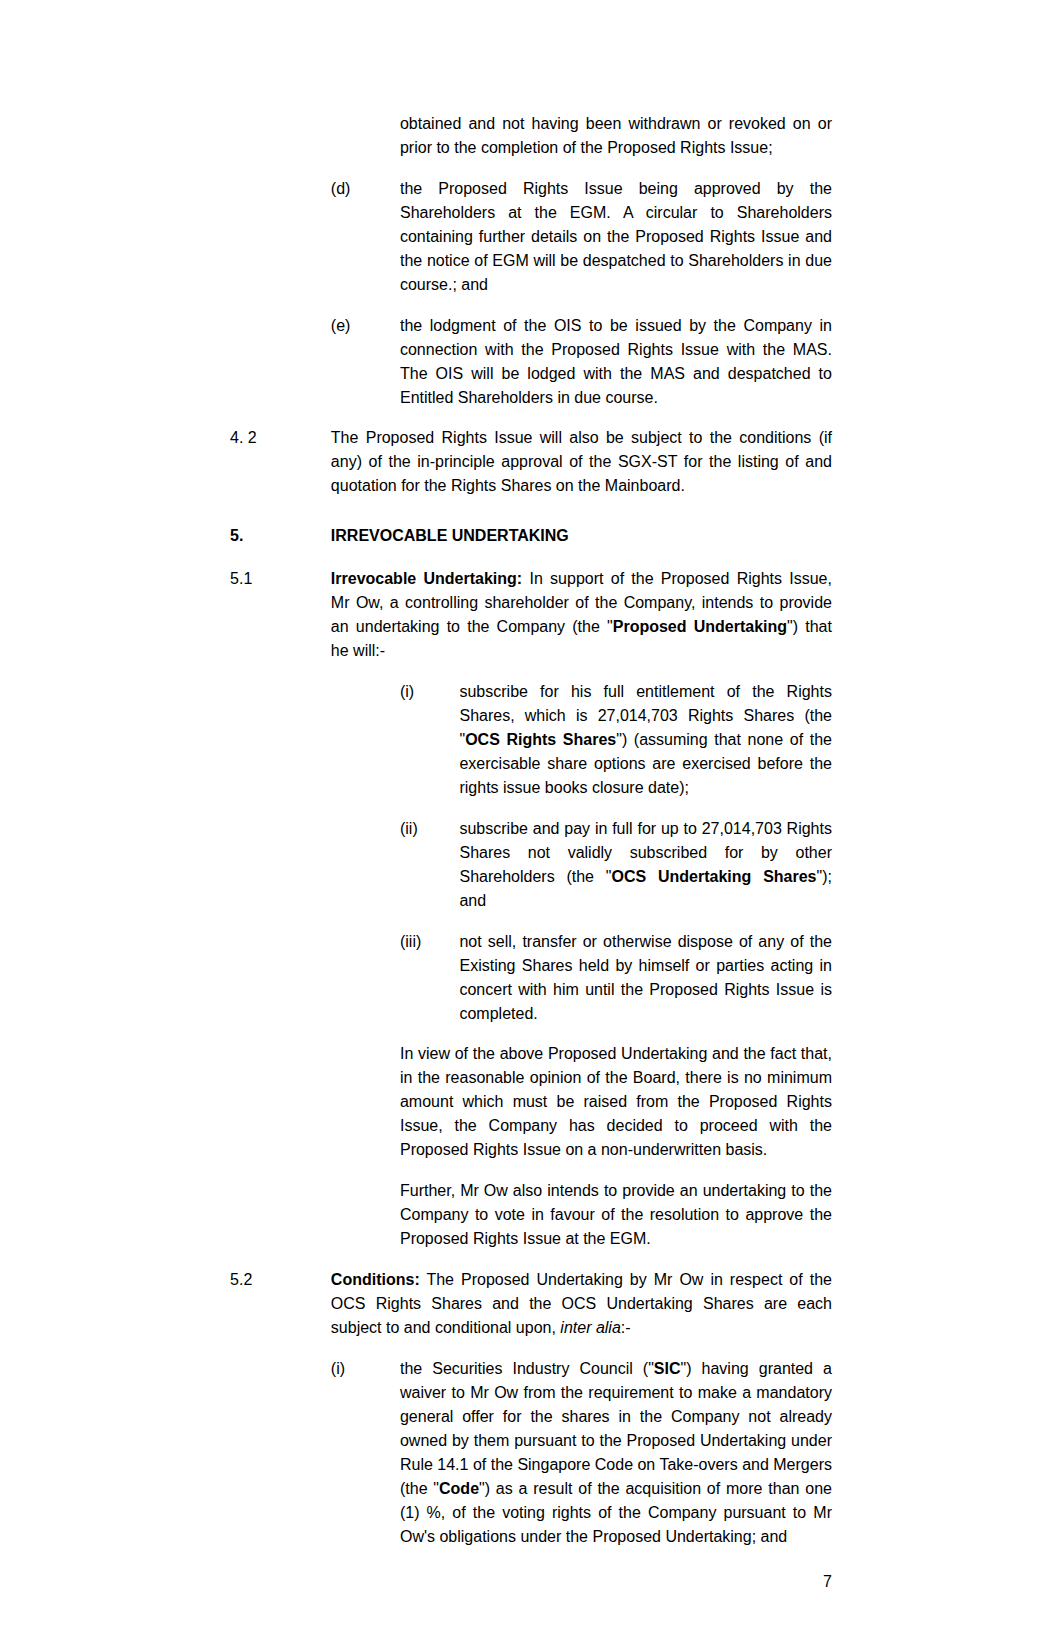obtained and not having been withdrawn or revoked on or prior to the completion of the Proposed Rights Issue;
(d)
the Proposed Rights Issue being approved by the Shareholders at the EGM. A circular to Shareholders containing further details on the Proposed Rights Issue and the notice of EGM will be despatched to Shareholders in due course.; and
(e)
the lodgment of the OIS to be issued by the Company in connection with the Proposed Rights Issue with the MAS. The OIS will be lodged with the MAS and despatched to Entitled Shareholders in due course.
4. 2
The Proposed Rights Issue will also be subject to the conditions (if any) of the in-principle approval of the SGX-ST for the listing of and quotation for the Rights Shares on the Mainboard.
5.
IRREVOCABLE UNDERTAKING
5.1
Irrevocable Undertaking: In support of the Proposed Rights Issue, Mr Ow, a controlling shareholder of the Company, intends to provide an undertaking to the Company (the "Proposed Undertaking") that he will:-
(i)
subscribe for his full entitlement of the Rights Shares, which is 27,014,703 Rights Shares (the "OCS Rights Shares") (assuming that none of the exercisable share options are exercised before the rights issue books closure date);
(ii)
subscribe and pay in full for up to 27,014,703 Rights Shares not validly subscribed for by other Shareholders (the "OCS Undertaking Shares"); and
(iii)
not sell, transfer or otherwise dispose of any of the Existing Shares held by himself or parties acting in concert with him until the Proposed Rights Issue is completed.
In view of the above Proposed Undertaking and the fact that, in the reasonable opinion of the Board, there is no minimum amount which must be raised from the Proposed Rights Issue, the Company has decided to proceed with the Proposed Rights Issue on a non-underwritten basis.
Further, Mr Ow also intends to provide an undertaking to the Company to vote in favour of the resolution to approve the Proposed Rights Issue at the EGM.
5.2
Conditions: The Proposed Undertaking by Mr Ow in respect of the OCS Rights Shares and the OCS Undertaking Shares are each subject to and conditional upon, inter alia:-
(i)
the Securities Industry Council ("SIC") having granted a waiver to Mr Ow from the requirement to make a mandatory general offer for the shares in the Company not already owned by them pursuant to the Proposed Undertaking under Rule 14.1 of the Singapore Code on Take-overs and Mergers (the "Code") as a result of the acquisition of more than one (1) %, of the voting rights of the Company pursuant to Mr Ow's obligations under the Proposed Undertaking; and
7